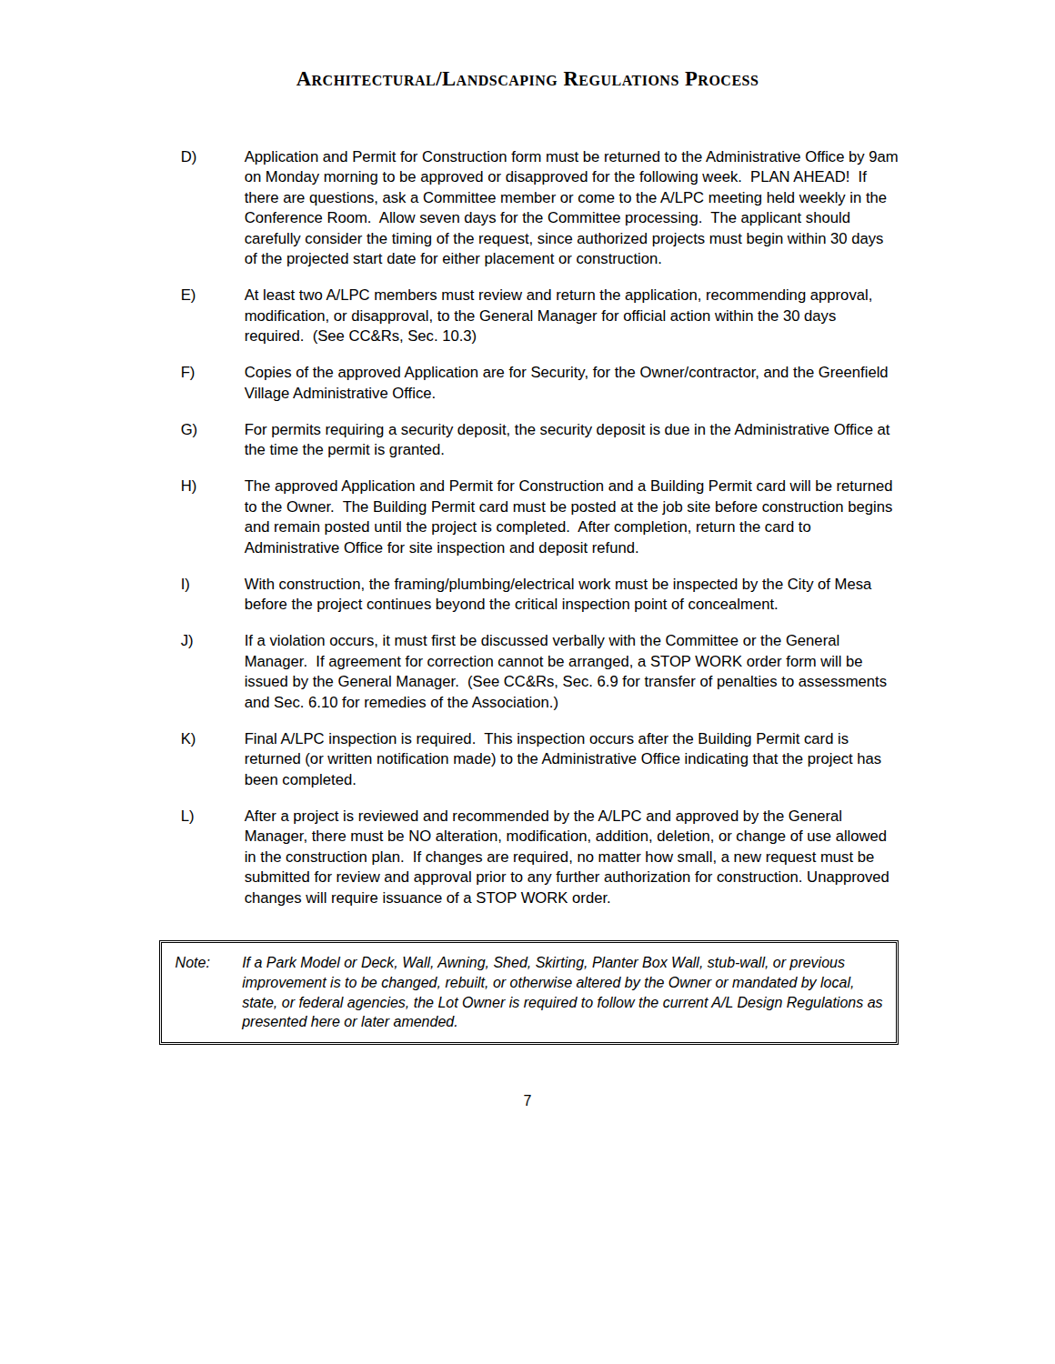Architectural/Landscaping Regulations Process
D) Application and Permit for Construction form must be returned to the Administrative Office by 9am on Monday morning to be approved or disapproved for the following week. PLAN AHEAD! If there are questions, ask a Committee member or come to the A/LPC meeting held weekly in the Conference Room. Allow seven days for the Committee processing. The applicant should carefully consider the timing of the request, since authorized projects must begin within 30 days of the projected start date for either placement or construction.
E) At least two A/LPC members must review and return the application, recommending approval, modification, or disapproval, to the General Manager for official action within the 30 days required. (See CC&Rs, Sec. 10.3)
F) Copies of the approved Application are for Security, for the Owner/contractor, and the Greenfield Village Administrative Office.
G) For permits requiring a security deposit, the security deposit is due in the Administrative Office at the time the permit is granted.
H) The approved Application and Permit for Construction and a Building Permit card will be returned to the Owner. The Building Permit card must be posted at the job site before construction begins and remain posted until the project is completed. After completion, return the card to Administrative Office for site inspection and deposit refund.
I) With construction, the framing/plumbing/electrical work must be inspected by the City of Mesa before the project continues beyond the critical inspection point of concealment.
J) If a violation occurs, it must first be discussed verbally with the Committee or the General Manager. If agreement for correction cannot be arranged, a STOP WORK order form will be issued by the General Manager. (See CC&Rs, Sec. 6.9 for transfer of penalties to assessments and Sec. 6.10 for remedies of the Association.)
K) Final A/LPC inspection is required. This inspection occurs after the Building Permit card is returned (or written notification made) to the Administrative Office indicating that the project has been completed.
L) After a project is reviewed and recommended by the A/LPC and approved by the General Manager, there must be NO alteration, modification, addition, deletion, or change of use allowed in the construction plan. If changes are required, no matter how small, a new request must be submitted for review and approval prior to any further authorization for construction. Unapproved changes will require issuance of a STOP WORK order.
| Note: | If a Park Model or Deck, Wall, Awning, Shed, Skirting, Planter Box Wall, stub-wall, or previous improvement is to be changed, rebuilt, or otherwise altered by the Owner or mandated by local, state, or federal agencies, the Lot Owner is required to follow the current A/L Design Regulations as presented here or later amended. |
7